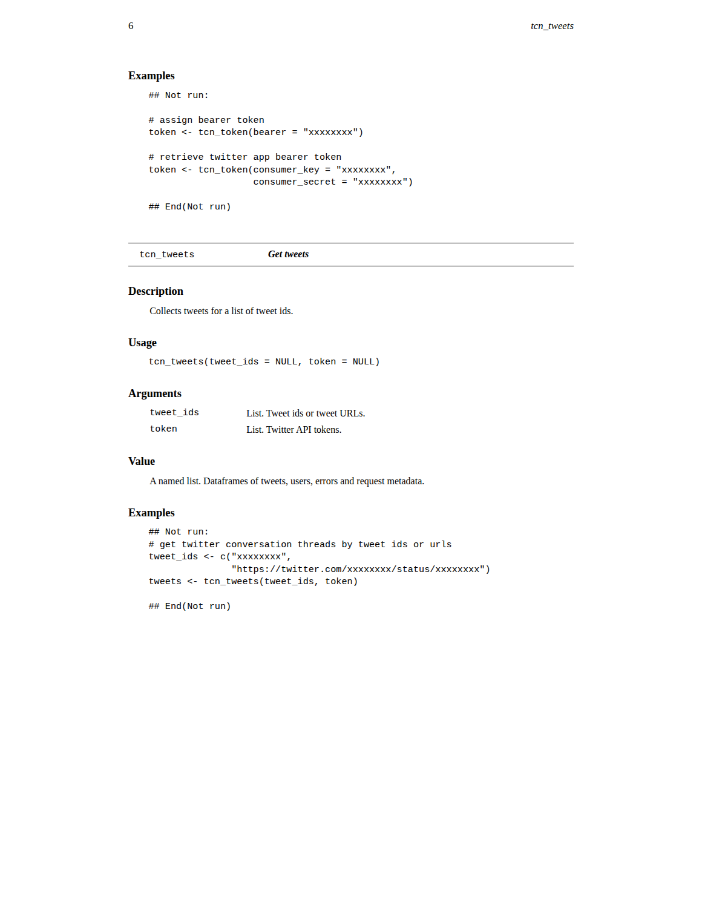6 tcn_tweets
Examples
## Not run:

# assign bearer token
token <- tcn_token(bearer = "xxxxxxxx")

# retrieve twitter app bearer token
token <- tcn_token(consumer_key = "xxxxxxxx",
                   consumer_secret = "xxxxxxxx")

## End(Not run)
tcn_tweets Get tweets
Description
Collects tweets for a list of tweet ids.
Usage
tcn_tweets(tweet_ids = NULL, token = NULL)
Arguments
tweet_ids
List. Tweet ids or tweet URLs.
token
List. Twitter API tokens.
Value
A named list. Dataframes of tweets, users, errors and request metadata.
Examples
## Not run:
# get twitter conversation threads by tweet ids or urls
tweet_ids <- c("xxxxxxxx",
               "https://twitter.com/xxxxxxxx/status/xxxxxxxx")
tweets <- tcn_tweets(tweet_ids, token)

## End(Not run)